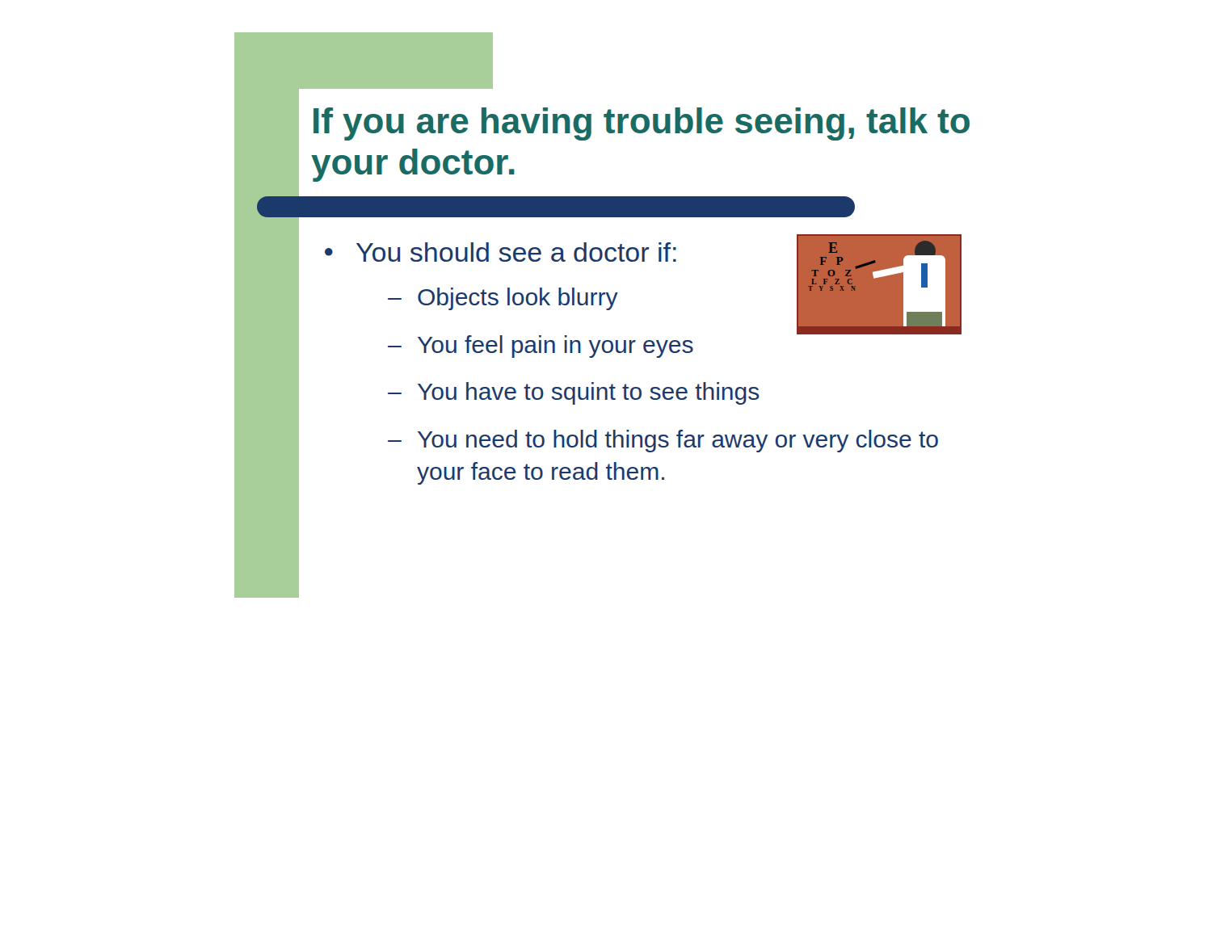If you are having trouble seeing, talk to your doctor.
You should see a doctor if:
Objects look blurry
You feel pain in your eyes
You have to squint to see things
You need to hold things far away or very close to your face to read them.
E
F P
T O Z
L F Z C
T Y S X N